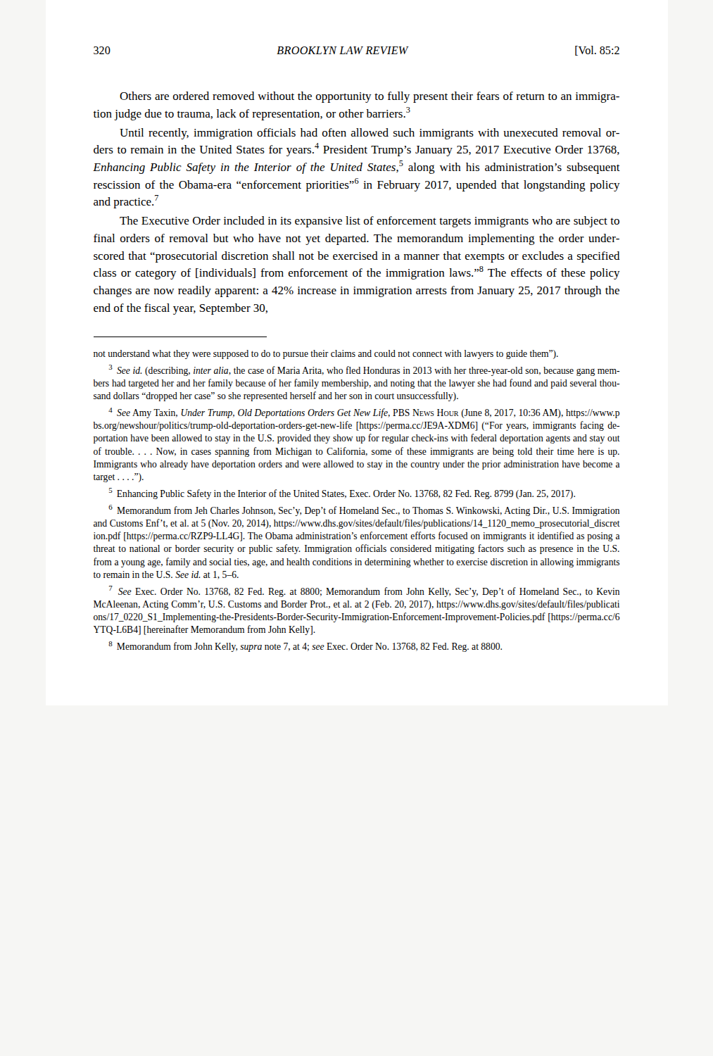320 BROOKLYN LAW REVIEW [Vol. 85:2
Others are ordered removed without the opportunity to fully present their fears of return to an immigration judge due to trauma, lack of representation, or other barriers.3
Until recently, immigration officials had often allowed such immigrants with unexecuted removal orders to remain in the United States for years.4 President Trump’s January 25, 2017 Executive Order 13768, Enhancing Public Safety in the Interior of the United States,5 along with his administration’s subsequent rescission of the Obama-era “enforcement priorities”6 in February 2017, upended that longstanding policy and practice.7
The Executive Order included in its expansive list of enforcement targets immigrants who are subject to final orders of removal but who have not yet departed. The memorandum implementing the order underscored that “prosecutorial discretion shall not be exercised in a manner that exempts or excludes a specified class or category of [individuals] from enforcement of the immigration laws.”8 The effects of these policy changes are now readily apparent: a 42% increase in immigration arrests from January 25, 2017 through the end of the fiscal year, September 30,
not understand what they were supposed to do to pursue their claims and could not connect with lawyers to guide them”).
3 See id. (describing, inter alia, the case of Maria Arita, who fled Honduras in 2013 with her three-year-old son, because gang members had targeted her and her family because of her family membership, and noting that the lawyer she had found and paid several thousand dollars “dropped her case” so she represented herself and her son in court unsuccessfully).
4 See Amy Taxin, Under Trump, Old Deportations Orders Get New Life, PBS News Hour (June 8, 2017, 10:36 AM), https://www.pbs.org/newshour/politics/trump-old-deportation-orders-get-new-life [https://perma.cc/JE9A-XDM6] (“For years, immigrants facing deportation have been allowed to stay in the U.S. provided they show up for regular check-ins with federal deportation agents and stay out of trouble. . . . Now, in cases spanning from Michigan to California, some of these immigrants are being told their time here is up. Immigrants who already have deportation orders and were allowed to stay in the country under the prior administration have become a target . . . .”).
5 Enhancing Public Safety in the Interior of the United States, Exec. Order No. 13768, 82 Fed. Reg. 8799 (Jan. 25, 2017).
6 Memorandum from Jeh Charles Johnson, Sec’y, Dep’t of Homeland Sec., to Thomas S. Winkowski, Acting Dir., U.S. Immigration and Customs Enf’t, et al. at 5 (Nov. 20, 2014), https://www.dhs.gov/sites/default/files/publications/14_1120_memo_prosecutorial_discretion.pdf [https://perma.cc/RZP9-LL4G]. The Obama administration’s enforcement efforts focused on immigrants it identified as posing a threat to national or border security or public safety. Immigration officials considered mitigating factors such as presence in the U.S. from a young age, family and social ties, age, and health conditions in determining whether to exercise discretion in allowing immigrants to remain in the U.S. See id. at 1, 5–6.
7 See Exec. Order No. 13768, 82 Fed. Reg. at 8800; Memorandum from John Kelly, Sec’y, Dep’t of Homeland Sec., to Kevin McAleenan, Acting Comm’r, U.S. Customs and Border Prot., et al. at 2 (Feb. 20, 2017), https://www.dhs.gov/sites/default/files/publications/17_0220_S1_Implementing-the-Presidents-Border-Security-Immigration-Enforcement-Improvement-Policies.pdf [https://perma.cc/6YTQ-L6B4] [hereinafter Memorandum from John Kelly].
8 Memorandum from John Kelly, supra note 7, at 4; see Exec. Order No. 13768, 82 Fed. Reg. at 8800.